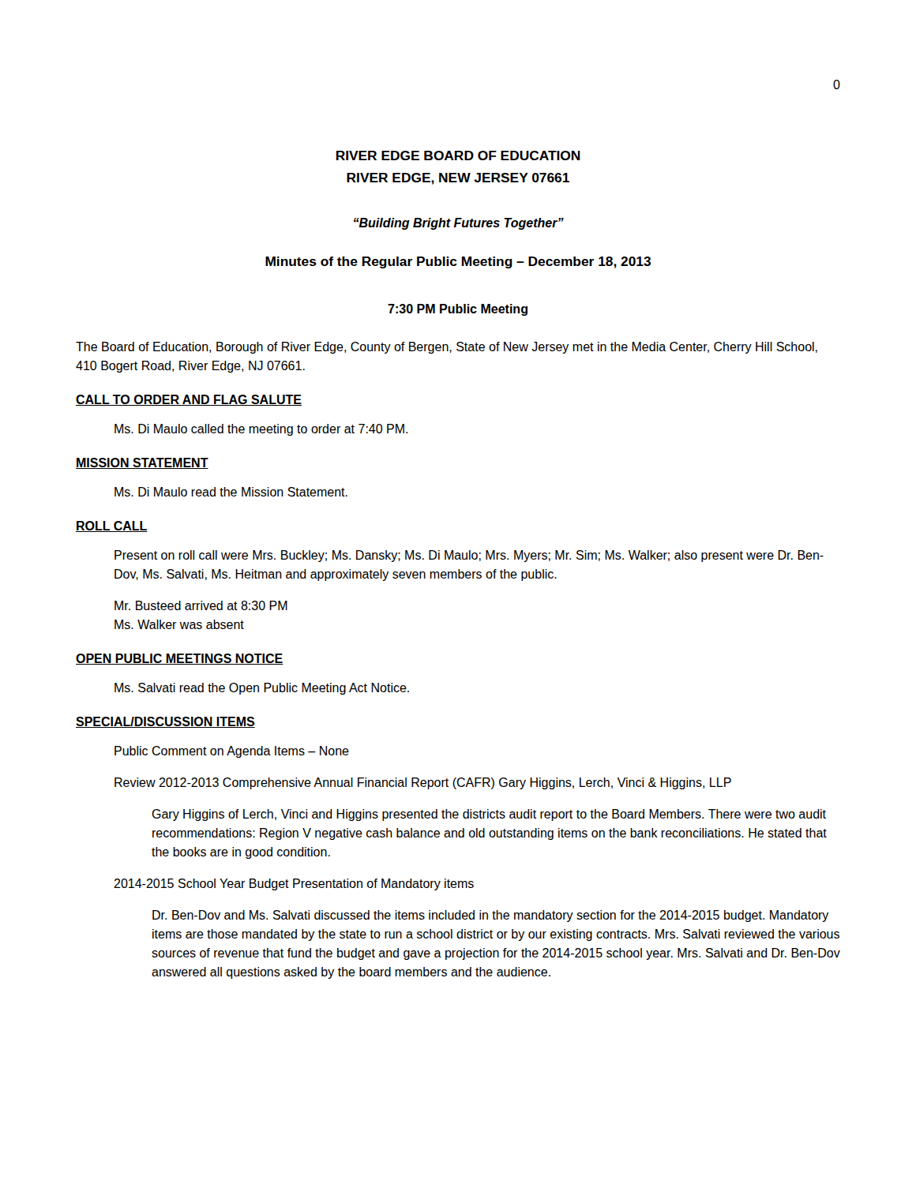0
RIVER EDGE BOARD OF EDUCATION
RIVER EDGE, NEW JERSEY 07661
“Building Bright Futures Together”
Minutes of the Regular Public Meeting – December 18, 2013
7:30 PM Public Meeting
The Board of Education, Borough of River Edge, County of Bergen, State of New Jersey met in the Media Center, Cherry Hill School, 410 Bogert Road, River Edge, NJ 07661.
CALL TO ORDER AND FLAG SALUTE
Ms. Di Maulo called the meeting to order at 7:40 PM.
MISSION STATEMENT
Ms. Di Maulo read the Mission Statement.
ROLL CALL
Present on roll call were Mrs. Buckley; Ms. Dansky; Ms. Di Maulo; Mrs. Myers; Mr. Sim; Ms. Walker; also present were Dr. Ben-Dov, Ms. Salvati, Ms. Heitman and approximately seven members of the public.
Mr. Busteed arrived at 8:30 PM
Ms. Walker was absent
OPEN PUBLIC MEETINGS NOTICE
Ms. Salvati read the Open Public Meeting Act Notice.
SPECIAL/DISCUSSION ITEMS
Public Comment on Agenda Items – None
Review 2012-2013 Comprehensive Annual Financial Report (CAFR) Gary Higgins, Lerch, Vinci & Higgins, LLP
Gary Higgins of Lerch, Vinci and Higgins presented the districts audit report to the Board Members. There were two audit recommendations: Region V negative cash balance and old outstanding items on the bank reconciliations. He stated that the books are in good condition.
2014-2015 School Year Budget Presentation of Mandatory items
Dr. Ben-Dov and Ms. Salvati discussed the items included in the mandatory section for the 2014-2015 budget. Mandatory items are those mandated by the state to run a school district or by our existing contracts. Mrs. Salvati reviewed the various sources of revenue that fund the budget and gave a projection for the 2014-2015 school year. Mrs. Salvati and Dr. Ben-Dov answered all questions asked by the board members and the audience.